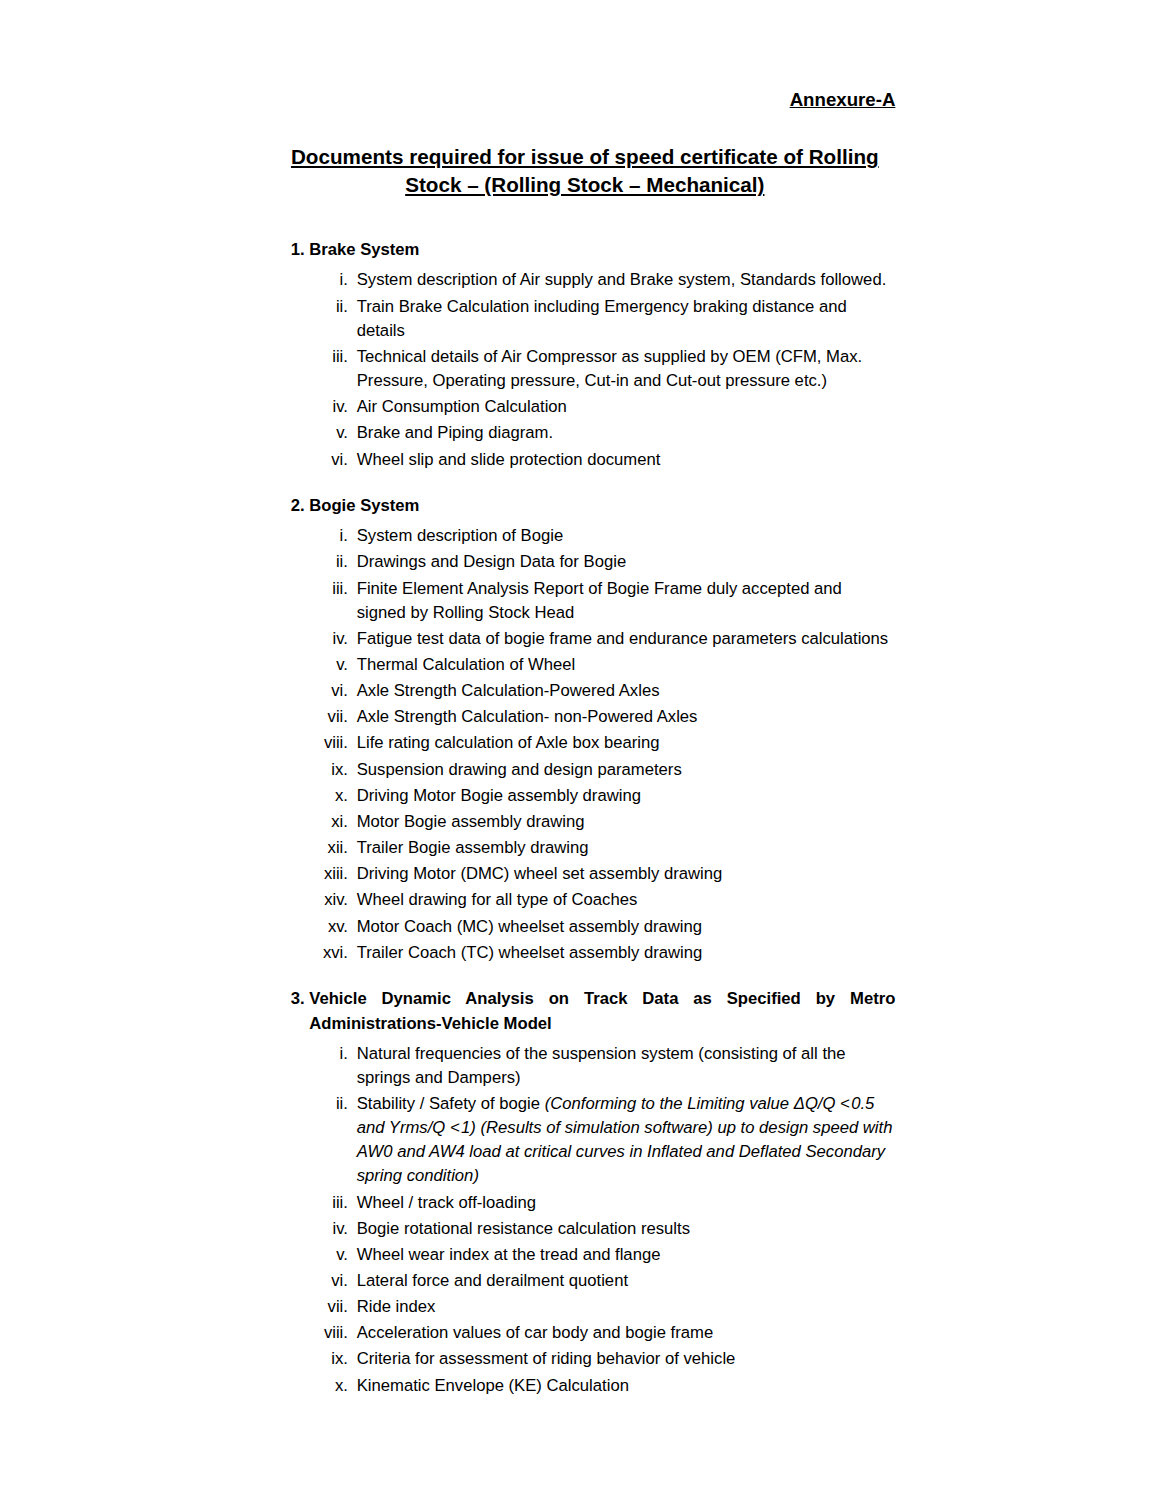Annexure-A
Documents required for issue of speed certificate of Rolling Stock – (Rolling Stock – Mechanical)
Brake System
System description of Air supply and Brake system, Standards followed.
Train Brake Calculation including Emergency braking distance and details
Technical details of Air Compressor as supplied by OEM (CFM, Max. Pressure, Operating pressure, Cut-in and Cut-out pressure etc.)
Air Consumption Calculation
Brake and Piping diagram.
Wheel slip and slide protection document
Bogie System
System description of Bogie
Drawings and Design Data for Bogie
Finite Element Analysis Report of Bogie Frame duly accepted and signed by Rolling Stock Head
Fatigue test data of bogie frame and endurance parameters calculations
Thermal Calculation of Wheel
Axle Strength Calculation-Powered Axles
Axle Strength Calculation- non-Powered Axles
Life rating calculation of Axle box bearing
Suspension drawing and design parameters
Driving Motor Bogie assembly drawing
Motor Bogie assembly drawing
Trailer Bogie assembly drawing
Driving Motor (DMC) wheel set assembly drawing
Wheel drawing for all type of Coaches
Motor Coach (MC) wheelset assembly drawing
Trailer Coach (TC) wheelset assembly drawing
Vehicle Dynamic Analysis on Track Data as Specified by Metro Administrations-Vehicle Model
Natural frequencies of the suspension system (consisting of all the springs and Dampers)
Stability / Safety of bogie (Conforming to the Limiting value ΔQ/Q < 0.5 and Yrms/Q < 1) (Results of simulation software) up to design speed with AW0 and AW4 load at critical curves in Inflated and Deflated Secondary spring condition)
Wheel / track off-loading
Bogie rotational resistance calculation results
Wheel wear index at the tread and flange
Lateral force and derailment quotient
Ride index
Acceleration values of car body and bogie frame
Criteria for assessment of riding behavior of vehicle
Kinematic Envelope (KE) Calculation